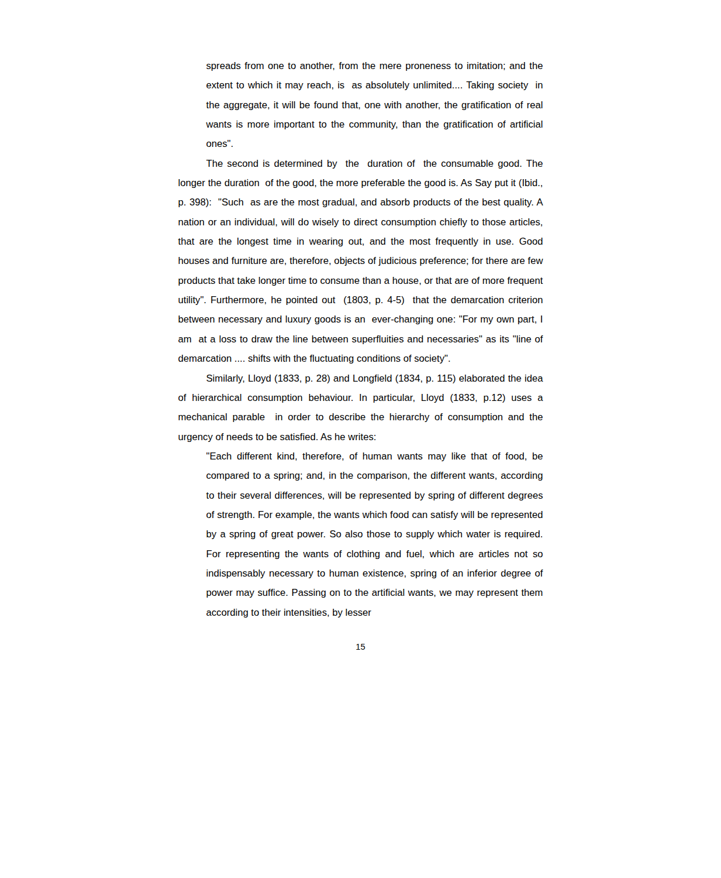spreads from one to another, from the mere proneness to imitation; and the extent to which it may reach, is as absolutely unlimited.... Taking society in the aggregate, it will be found that, one with another, the gratification of real wants is more important to the community, than the gratification of artificial ones".
The second is determined by the duration of the consumable good. The longer the duration of the good, the more preferable the good is. As Say put it (Ibid., p. 398): "Such as are the most gradual, and absorb products of the best quality. A nation or an individual, will do wisely to direct consumption chiefly to those articles, that are the longest time in wearing out, and the most frequently in use. Good houses and furniture are, therefore, objects of judicious preference; for there are few products that take longer time to consume than a house, or that are of more frequent utility". Furthermore, he pointed out (1803, p. 4-5) that the demarcation criterion between necessary and luxury goods is an ever-changing one: "For my own part, I am at a loss to draw the line between superfluities and necessaries" as its "line of demarcation .... shifts with the fluctuating conditions of society".
Similarly, Lloyd (1833, p. 28) and Longfield (1834, p. 115) elaborated the idea of hierarchical consumption behaviour. In particular, Lloyd (1833, p.12) uses a mechanical parable in order to describe the hierarchy of consumption and the urgency of needs to be satisfied. As he writes:
"Each different kind, therefore, of human wants may like that of food, be compared to a spring; and, in the comparison, the different wants, according to their several differences, will be represented by spring of different degrees of strength. For example, the wants which food can satisfy will be represented by a spring of great power. So also those to supply which water is required. For representing the wants of clothing and fuel, which are articles not so indispensably necessary to human existence, spring of an inferior degree of power may suffice. Passing on to the artificial wants, we may represent them according to their intensities, by lesser
15